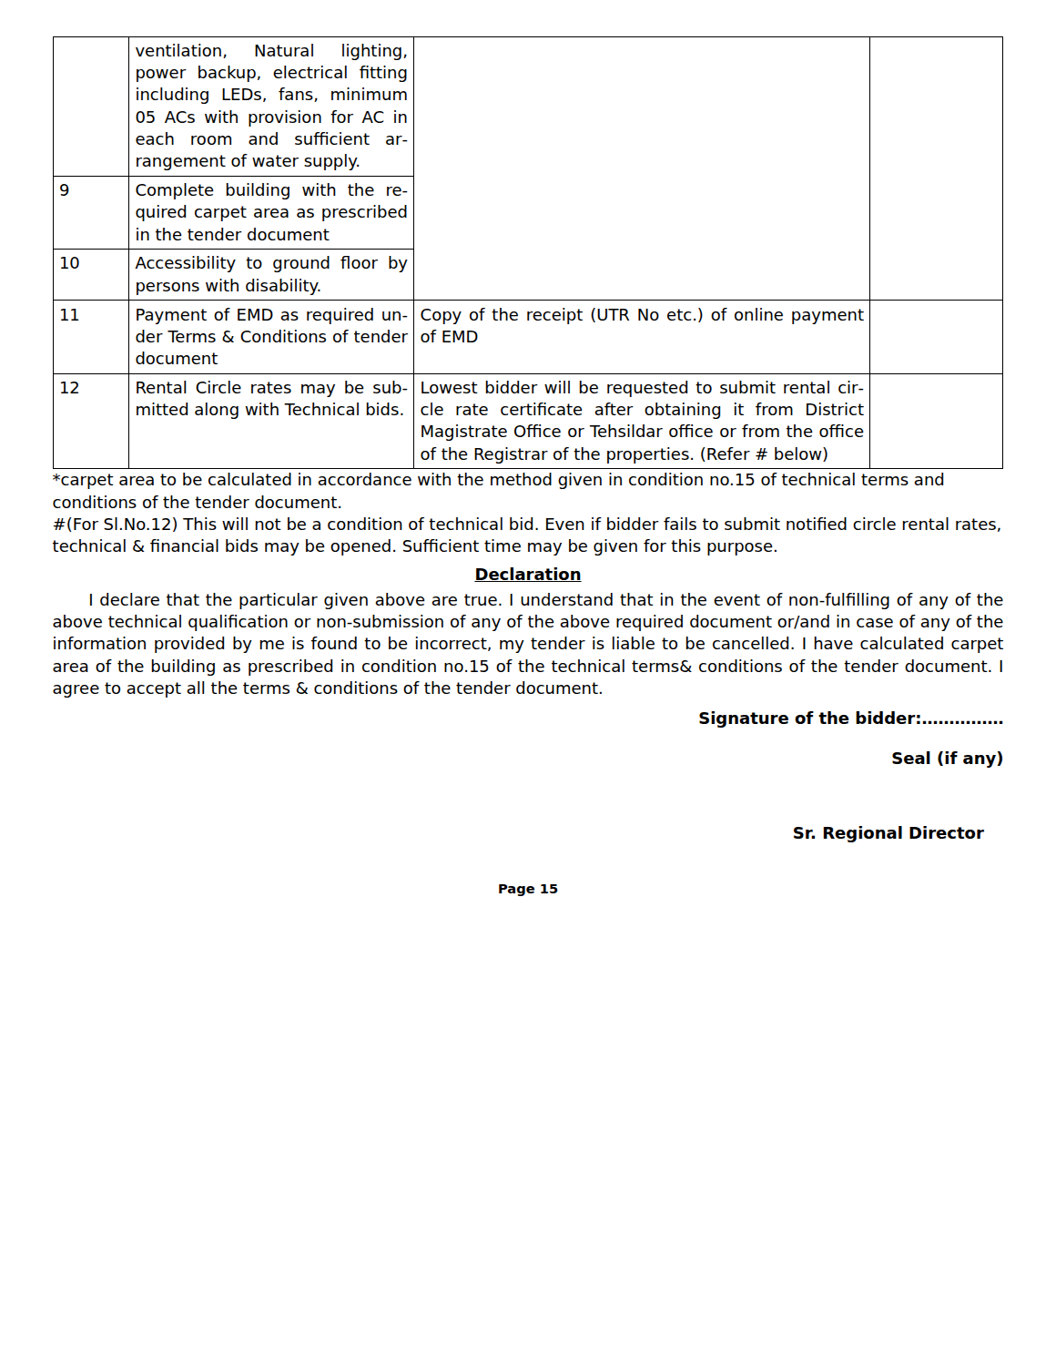| | ventilation, Natural lighting, power backup, electrical fitting including LEDs, fans, minimum 05 ACs with provision for AC in each room and sufficient arrangement of water supply. | | |
| 9 | Complete building with the required carpet area as prescribed in the tender document |
| 10 | Accessibility to ground floor by persons with disability. |
| 11 | Payment of EMD as required under Terms & Conditions of tender document | Copy of the receipt (UTR No etc.) of online payment of EMD | |
| 12 | Rental Circle rates may be submitted along with Technical bids. | Lowest bidder will be requested to submit rental circle rate certificate after obtaining it from District Magistrate Office or Tehsildar office or from the office of the Registrar of the properties. (Refer # below) | |
*carpet area to be calculated in accordance with the method given in condition no.15 of technical terms and conditions of the tender document.
#(For Sl.No.12) This will not be a condition of technical bid. Even if bidder fails to submit notified circle rental rates, technical & financial bids may be opened. Sufficient time may be given for this purpose.
Declaration
I declare that the particular given above are true. I understand that in the event of non-fulfilling of any of the above technical qualification or non-submission of any of the above required document or/and in case of any of the information provided by me is found to be incorrect, my tender is liable to be cancelled. I have calculated carpet area of the building as prescribed in condition no.15 of the technical terms& conditions of the tender document. I agree to accept all the terms & conditions of the tender document.
Signature of the bidder:……………
Seal (if any)
Sr. Regional Director
Page 15